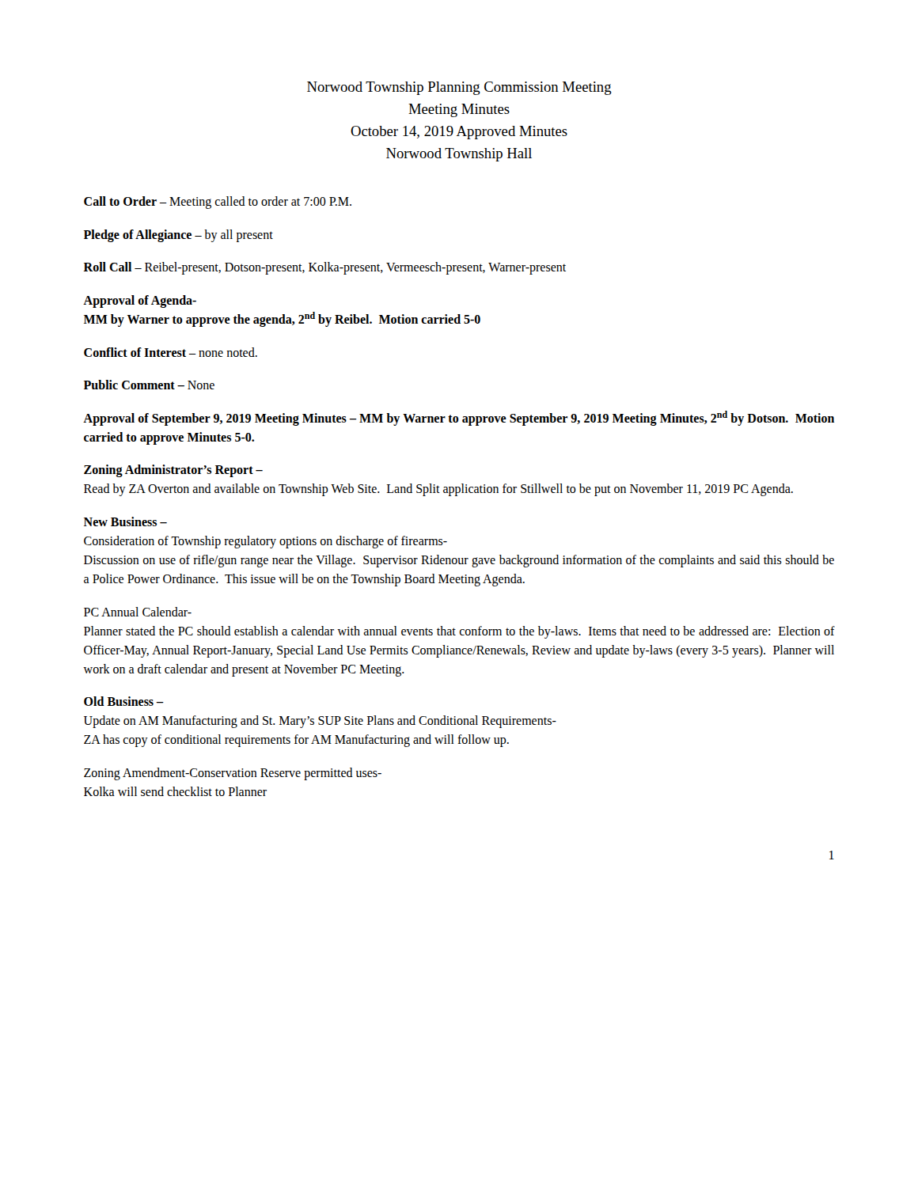Norwood Township Planning Commission Meeting
Meeting Minutes
October 14, 2019 Approved Minutes
Norwood Township Hall
Call to Order – Meeting called to order at 7:00 P.M.
Pledge of Allegiance – by all present
Roll Call – Reibel-present, Dotson-present, Kolka-present, Vermeesch-present, Warner-present
Approval of Agenda-
MM by Warner to approve the agenda, 2nd by Reibel. Motion carried 5-0
Conflict of Interest – none noted.
Public Comment – None
Approval of September 9, 2019 Meeting Minutes – MM by Warner to approve September 9, 2019 Meeting Minutes, 2nd by Dotson. Motion carried to approve Minutes 5-0.
Zoning Administrator’s Report –
Read by ZA Overton and available on Township Web Site. Land Split application for Stillwell to be put on November 11, 2019 PC Agenda.
New Business –
Consideration of Township regulatory options on discharge of firearms-
Discussion on use of rifle/gun range near the Village. Supervisor Ridenour gave background information of the complaints and said this should be a Police Power Ordinance. This issue will be on the Township Board Meeting Agenda.
PC Annual Calendar-
Planner stated the PC should establish a calendar with annual events that conform to the by-laws. Items that need to be addressed are: Election of Officer-May, Annual Report-January, Special Land Use Permits Compliance/Renewals, Review and update by-laws (every 3-5 years). Planner will work on a draft calendar and present at November PC Meeting.
Old Business –
Update on AM Manufacturing and St. Mary’s SUP Site Plans and Conditional Requirements-
ZA has copy of conditional requirements for AM Manufacturing and will follow up.
Zoning Amendment-Conservation Reserve permitted uses-
Kolka will send checklist to Planner
1